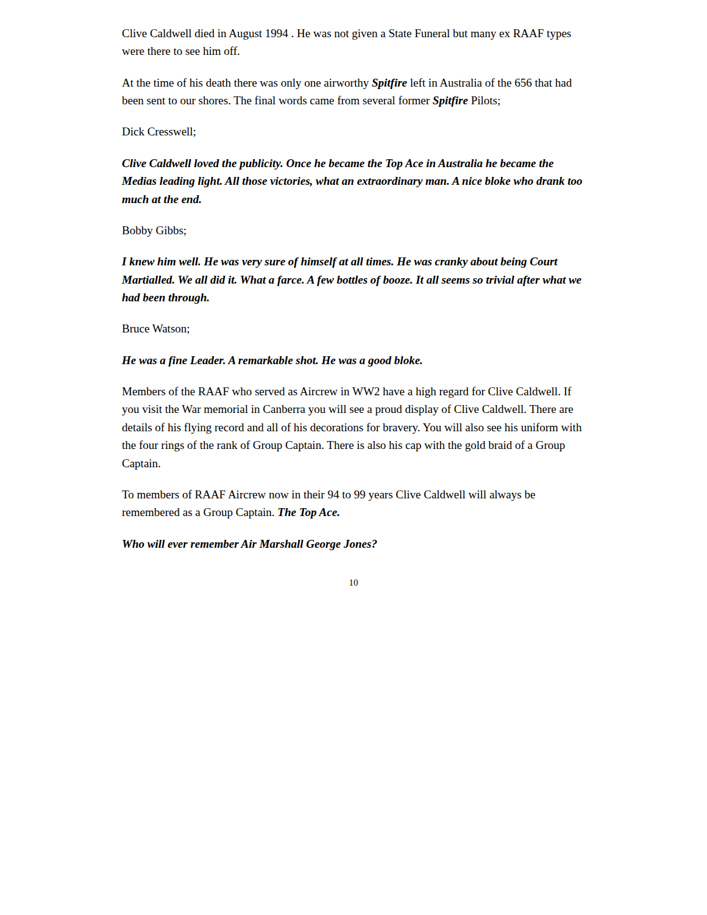Clive Caldwell died in August 1994 . He was not given a State Funeral but many ex RAAF types were there to see him off.
At the time of his death there was only one airworthy Spitfire left in Australia of the 656 that had been sent to our shores. The final words came from several former Spitfire Pilots;
Dick Cresswell;
Clive Caldwell loved the publicity. Once he became the Top Ace in Australia he became the Medias leading light. All those victories, what an extraordinary man. A nice bloke who drank too much at the end.
Bobby Gibbs;
I knew him well. He was very sure of himself at all times. He was cranky about being Court Martialled. We all did it. What a farce. A few bottles of booze. It all seems so trivial after what we had been through.
Bruce Watson;
He was a fine Leader. A remarkable shot. He was a good bloke.
Members of the RAAF who served as Aircrew in WW2 have a high regard for Clive Caldwell. If you visit the War memorial in Canberra you will see a proud display of Clive Caldwell. There are details of his flying record and all of his decorations for bravery. You will also see his uniform with the four rings of the rank of Group Captain. There is also his cap with the gold braid of a Group Captain.
To members of RAAF Aircrew now in their 94 to 99 years Clive Caldwell will always be remembered as a Group Captain. The Top Ace.
Who will ever remember Air Marshall George Jones?
10